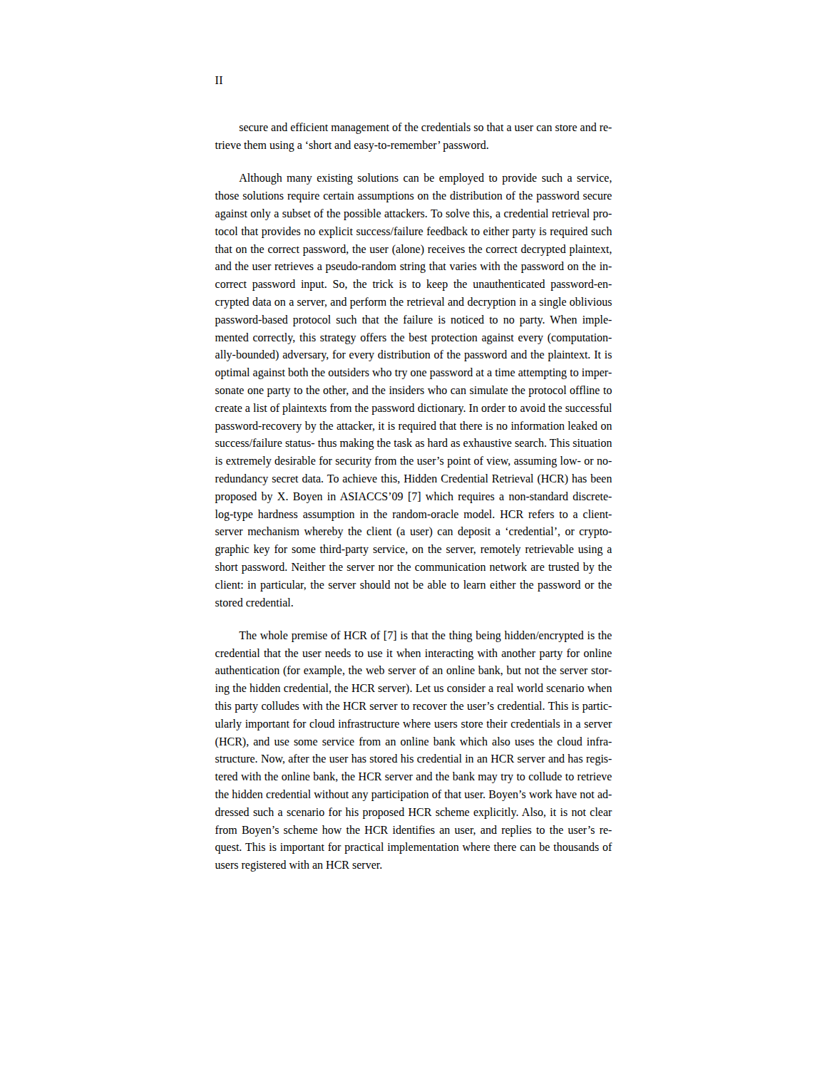II
secure and efficient management of the credentials so that a user can store and retrieve them using a ‘short and easy-to-remember’ password.
Although many existing solutions can be employed to provide such a service, those solutions require certain assumptions on the distribution of the password secure against only a subset of the possible attackers. To solve this, a credential retrieval protocol that provides no explicit success/failure feedback to either party is required such that on the correct password, the user (alone) receives the correct decrypted plaintext, and the user retrieves a pseudo-random string that varies with the password on the incorrect password input. So, the trick is to keep the unauthenticated password-encrypted data on a server, and perform the retrieval and decryption in a single oblivious password-based protocol such that the failure is noticed to no party. When implemented correctly, this strategy offers the best protection against every (computationally-bounded) adversary, for every distribution of the password and the plaintext. It is optimal against both the outsiders who try one password at a time attempting to impersonate one party to the other, and the insiders who can simulate the protocol offline to create a list of plaintexts from the password dictionary. In order to avoid the successful password-recovery by the attacker, it is required that there is no information leaked on success/failure status- thus making the task as hard as exhaustive search. This situation is extremely desirable for security from the user’s point of view, assuming low- or no-redundancy secret data. To achieve this, Hidden Credential Retrieval (HCR) has been proposed by X. Boyen in ASIACCS’09 [7] which requires a non-standard discrete-log-type hardness assumption in the random-oracle model. HCR refers to a client-server mechanism whereby the client (a user) can deposit a ‘credential’, or cryptographic key for some third-party service, on the server, remotely retrievable using a short password. Neither the server nor the communication network are trusted by the client: in particular, the server should not be able to learn either the password or the stored credential.
The whole premise of HCR of [7] is that the thing being hidden/encrypted is the credential that the user needs to use it when interacting with another party for online authentication (for example, the web server of an online bank, but not the server storing the hidden credential, the HCR server). Let us consider a real world scenario when this party colludes with the HCR server to recover the user’s credential. This is particularly important for cloud infrastructure where users store their credentials in a server (HCR), and use some service from an online bank which also uses the cloud infrastructure. Now, after the user has stored his credential in an HCR server and has registered with the online bank, the HCR server and the bank may try to collude to retrieve the hidden credential without any participation of that user. Boyen’s work have not addressed such a scenario for his proposed HCR scheme explicitly. Also, it is not clear from Boyen’s scheme how the HCR identifies an user, and replies to the user’s request. This is important for practical implementation where there can be thousands of users registered with an HCR server.